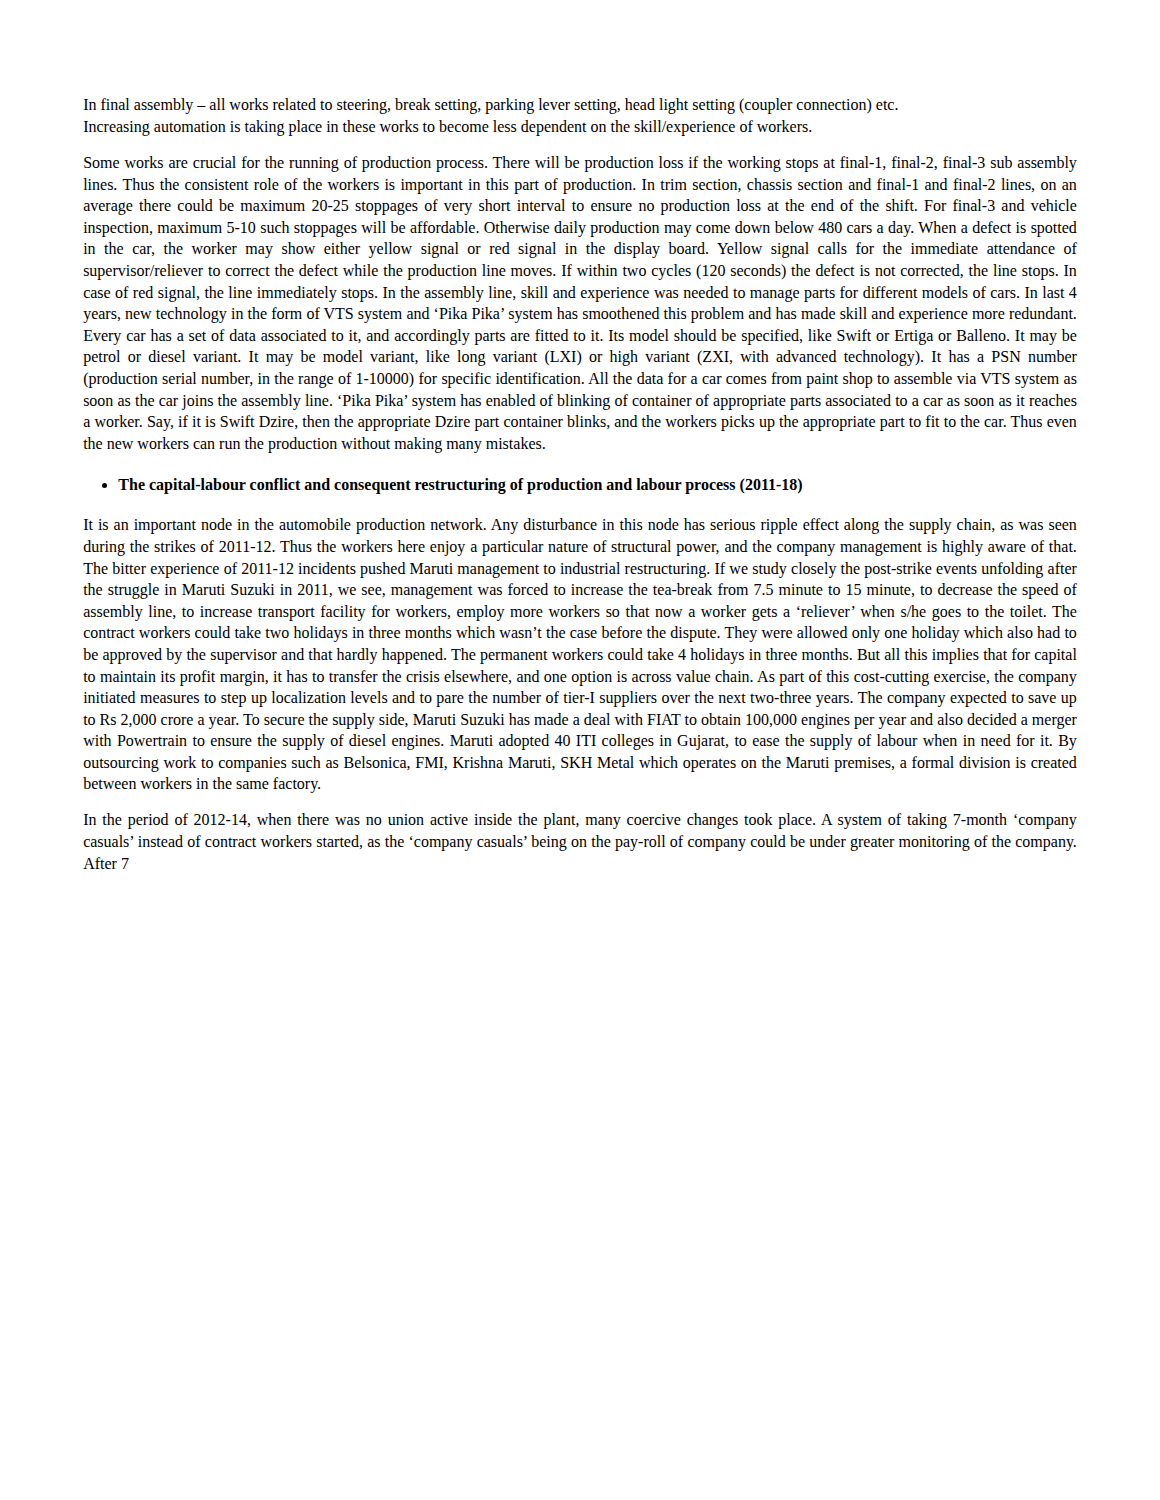In final assembly – all works related to steering, break setting, parking lever setting, head light setting (coupler connection) etc.
Increasing automation is taking place in these works to become less dependent on the skill/experience of workers.
Some works are crucial for the running of production process. There will be production loss if the working stops at final-1, final-2, final-3 sub assembly lines. Thus the consistent role of the workers is important in this part of production. In trim section, chassis section and final-1 and final-2 lines, on an average there could be maximum 20-25 stoppages of very short interval to ensure no production loss at the end of the shift. For final-3 and vehicle inspection, maximum 5-10 such stoppages will be affordable. Otherwise daily production may come down below 480 cars a day. When a defect is spotted in the car, the worker may show either yellow signal or red signal in the display board. Yellow signal calls for the immediate attendance of supervisor/reliever to correct the defect while the production line moves. If within two cycles (120 seconds) the defect is not corrected, the line stops. In case of red signal, the line immediately stops. In the assembly line, skill and experience was needed to manage parts for different models of cars. In last 4 years, new technology in the form of VTS system and ‘Pika Pika’ system has smoothened this problem and has made skill and experience more redundant. Every car has a set of data associated to it, and accordingly parts are fitted to it. Its model should be specified, like Swift or Ertiga or Balleno. It may be petrol or diesel variant. It may be model variant, like long variant (LXI) or high variant (ZXI, with advanced technology). It has a PSN number (production serial number, in the range of 1-10000) for specific identification. All the data for a car comes from paint shop to assemble via VTS system as soon as the car joins the assembly line. ‘Pika Pika’ system has enabled of blinking of container of appropriate parts associated to a car as soon as it reaches a worker. Say, if it is Swift Dzire, then the appropriate Dzire part container blinks, and the workers picks up the appropriate part to fit to the car. Thus even the new workers can run the production without making many mistakes.
The capital-labour conflict and consequent restructuring of production and labour process (2011-18)
It is an important node in the automobile production network. Any disturbance in this node has serious ripple effect along the supply chain, as was seen during the strikes of 2011-12. Thus the workers here enjoy a particular nature of structural power, and the company management is highly aware of that. The bitter experience of 2011-12 incidents pushed Maruti management to industrial restructuring. If we study closely the post-strike events unfolding after the struggle in Maruti Suzuki in 2011, we see, management was forced to increase the tea-break from 7.5 minute to 15 minute, to decrease the speed of assembly line, to increase transport facility for workers, employ more workers so that now a worker gets a ‘reliever’ when s/he goes to the toilet. The contract workers could take two holidays in three months which wasn’t the case before the dispute. They were allowed only one holiday which also had to be approved by the supervisor and that hardly happened. The permanent workers could take 4 holidays in three months. But all this implies that for capital to maintain its profit margin, it has to transfer the crisis elsewhere, and one option is across value chain. As part of this cost-cutting exercise, the company initiated measures to step up localization levels and to pare the number of tier-I suppliers over the next two-three years. The company expected to save up to Rs 2,000 crore a year. To secure the supply side, Maruti Suzuki has made a deal with FIAT to obtain 100,000 engines per year and also decided a merger with Powertrain to ensure the supply of diesel engines. Maruti adopted 40 ITI colleges in Gujarat, to ease the supply of labour when in need for it. By outsourcing work to companies such as Belsonica, FMI, Krishna Maruti, SKH Metal which operates on the Maruti premises, a formal division is created between workers in the same factory.
In the period of 2012-14, when there was no union active inside the plant, many coercive changes took place. A system of taking 7-month ‘company casuals’ instead of contract workers started, as the ‘company casuals’ being on the pay-roll of company could be under greater monitoring of the company. After 7